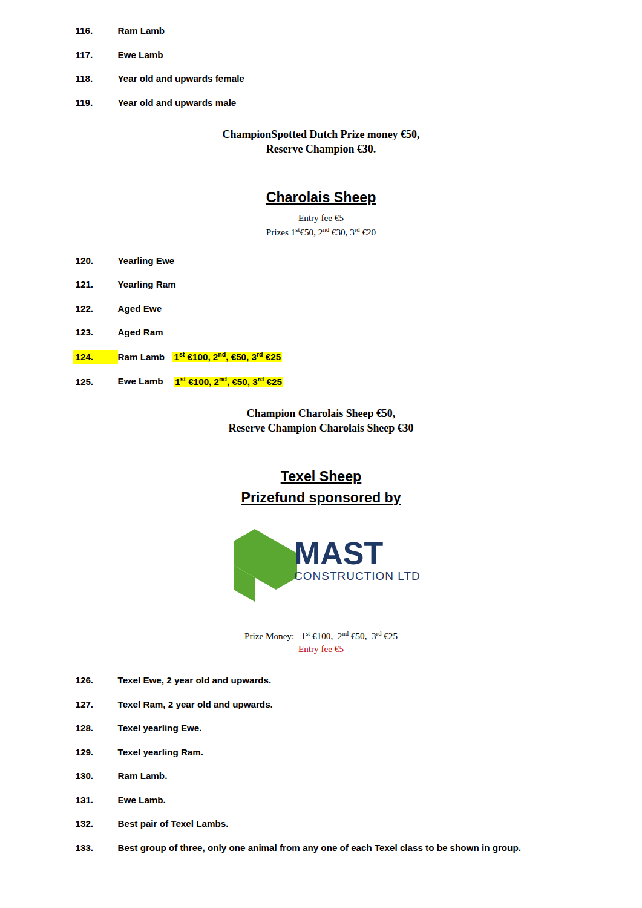116. Ram Lamb
117. Ewe Lamb
118. Year old and upwards female
119. Year old and upwards male
ChampionSpotted Dutch Prize money €50,
Reserve Champion €30.
Charolais Sheep
Entry fee €5
Prizes 1st€50, 2nd €30, 3rd €20
120. Yearling Ewe
121. Yearling Ram
122. Aged Ewe
123. Aged Ram
124. Ram Lamb 1st €100, 2nd, €50, 3rd €25
125. Ewe Lamb 1st €100, 2nd, €50, 3rd €25
Champion Charolais Sheep €50,
Reserve Champion Charolais Sheep €30
Texel Sheep
Prizefund sponsored by
MAST CONSTRUCTION LTD
Prize Money: 1st €100, 2nd €50, 3rd €25
Entry fee €5
126. Texel Ewe, 2 year old and upwards.
127. Texel Ram, 2 year old and upwards.
128. Texel yearling Ewe.
129. Texel yearling Ram.
130. Ram Lamb.
131. Ewe Lamb.
132. Best pair of Texel Lambs.
133. Best group of three, only one animal from any one of each Texel class to be shown in group.